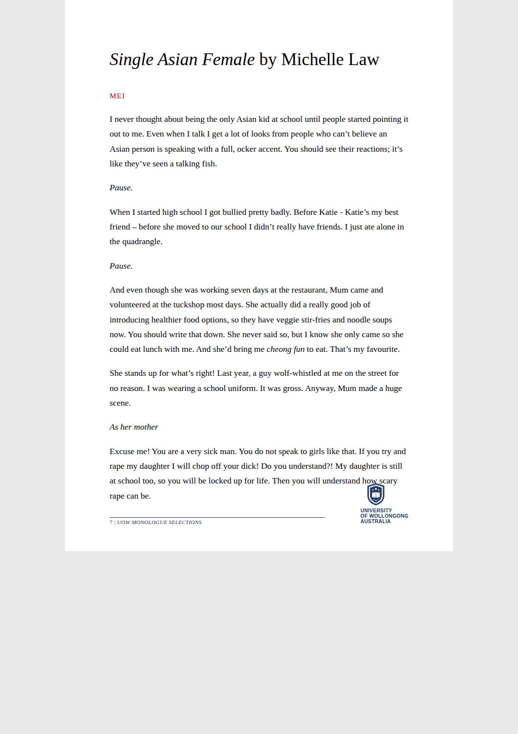Single Asian Female by Michelle Law
Mei
I never thought about being the only Asian kid at school until people started pointing it out to me. Even when I talk I get a lot of looks from people who can’t believe an Asian person is speaking with a full, ocker accent. You should see their reactions; it’s like they’ve seen a talking fish.
Pause.
When I started high school I got bullied pretty badly. Before Katie - Katie’s my best friend – before she moved to our school I didn’t really have friends. I just ate alone in the quadrangle.
Pause.
And even though she was working seven days at the restaurant, Mum came and volunteered at the tuckshop most days. She actually did a really good job of introducing healthier food options, so they have veggie stir-fries and noodle soups now. You should write that down. She never said so, but I know she only came so she could eat lunch with me. And she’d bring me cheong fun to eat. That’s my favourite.
She stands up for what’s right! Last year, a guy wolf-whistled at me on the street for no reason. I was wearing a school uniform. It was gross. Anyway, Mum made a huge scene.
As her mother
Excuse me! You are a very sick man. You do not speak to girls like that. If you try and rape my daughter I will chop off your dick! Do you understand?! My daughter is still at school too, so you will be locked up for life. Then you will understand how scary rape can be.
7 | UOW MONOLOGUE SELECTIONS
University
of Wollongong
Australia